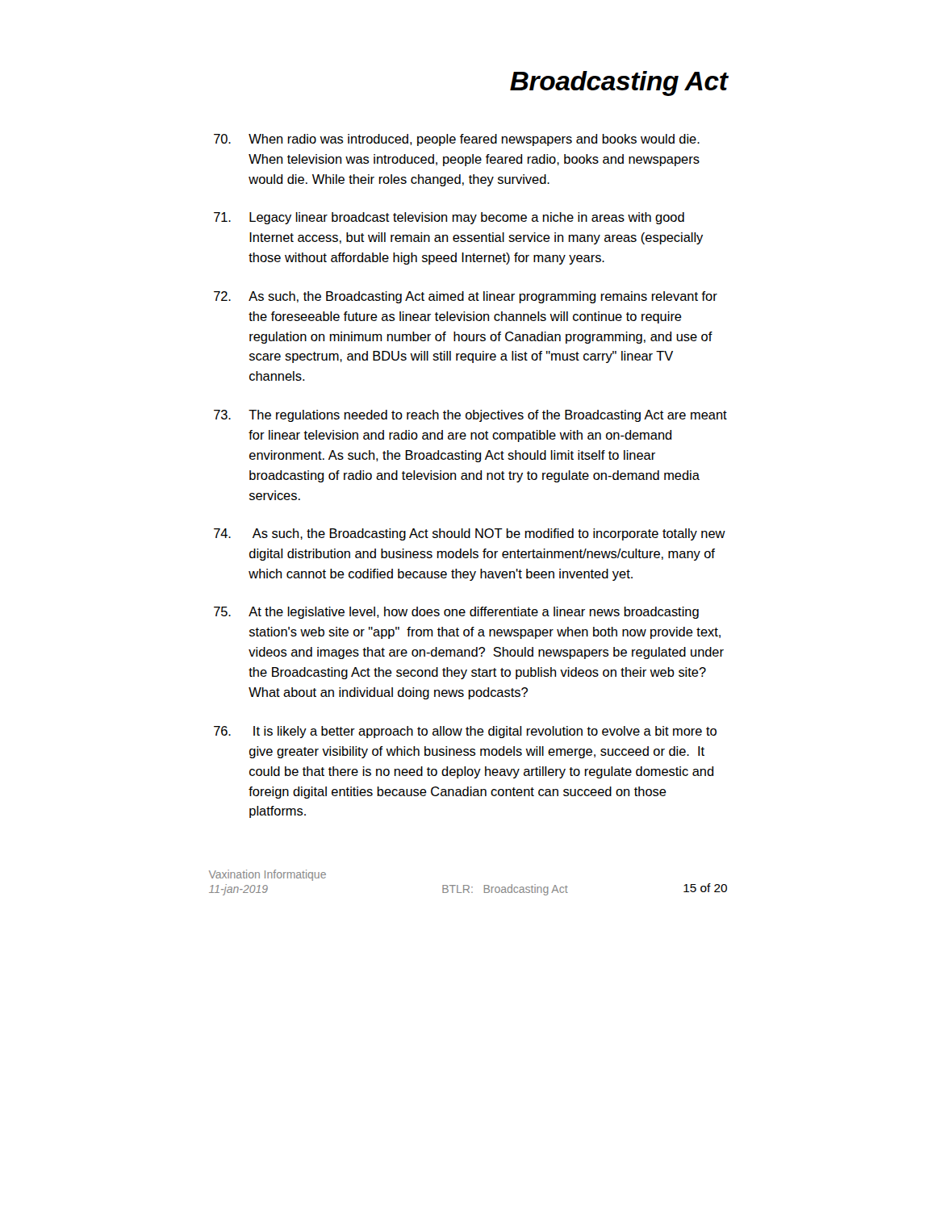Broadcasting Act
70. When radio was introduced, people feared newspapers and books would die. When television was introduced, people feared radio, books and newspapers would die. While their roles changed, they survived.
71. Legacy linear broadcast television may become a niche in areas with good Internet access, but will remain an essential service in many areas (especially those without affordable high speed Internet) for many years.
72. As such, the Broadcasting Act aimed at linear programming remains relevant for the foreseeable future as linear television channels will continue to require regulation on minimum number of hours of Canadian programming, and use of scare spectrum, and BDUs will still require a list of "must carry" linear TV channels.
73. The regulations needed to reach the objectives of the Broadcasting Act are meant for linear television and radio and are not compatible with an on-demand environment. As such, the Broadcasting Act should limit itself to linear broadcasting of radio and television and not try to regulate on-demand media services.
74. As such, the Broadcasting Act should NOT be modified to incorporate totally new digital distribution and business models for entertainment/news/culture, many of which cannot be codified because they haven't been invented yet.
75. At the legislative level, how does one differentiate a linear news broadcasting station's web site or "app" from that of a newspaper when both now provide text, videos and images that are on-demand? Should newspapers be regulated under the Broadcasting Act the second they start to publish videos on their web site? What about an individual doing news podcasts?
76. It is likely a better approach to allow the digital revolution to evolve a bit more to give greater visibility of which business models will emerge, succeed or die. It could be that there is no need to deploy heavy artillery to regulate domestic and foreign digital entities because Canadian content can succeed on those platforms.
Vaxination Informatique
11-jan-2019
BTLR: Broadcasting Act
15 of 20